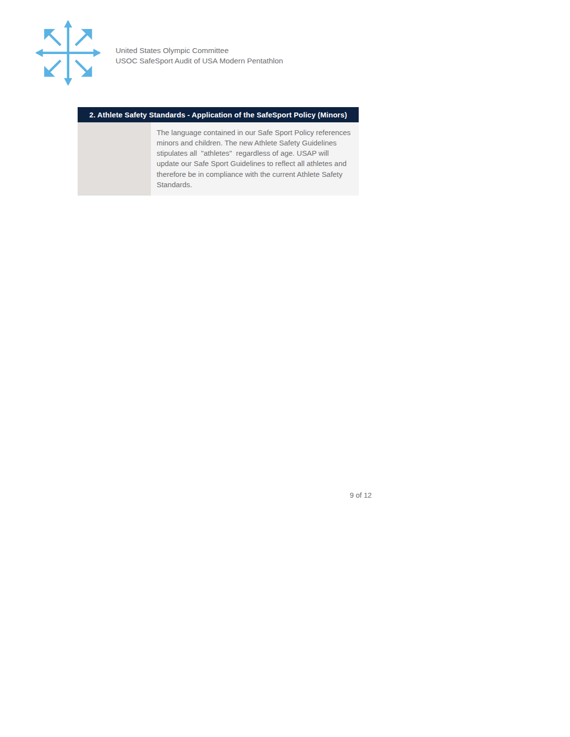United States Olympic Committee
USOC SafeSport Audit of USA Modern Pentathlon
2. Athlete Safety Standards - Application of the SafeSport Policy (Minors)
The language contained in our Safe Sport Policy references minors and children. The new Athlete Safety Guidelines stipulates all "athletes" regardless of age. USAP will update our Safe Sport Guidelines to reflect all athletes and therefore be in compliance with the current Athlete Safety Standards.
9 of 12